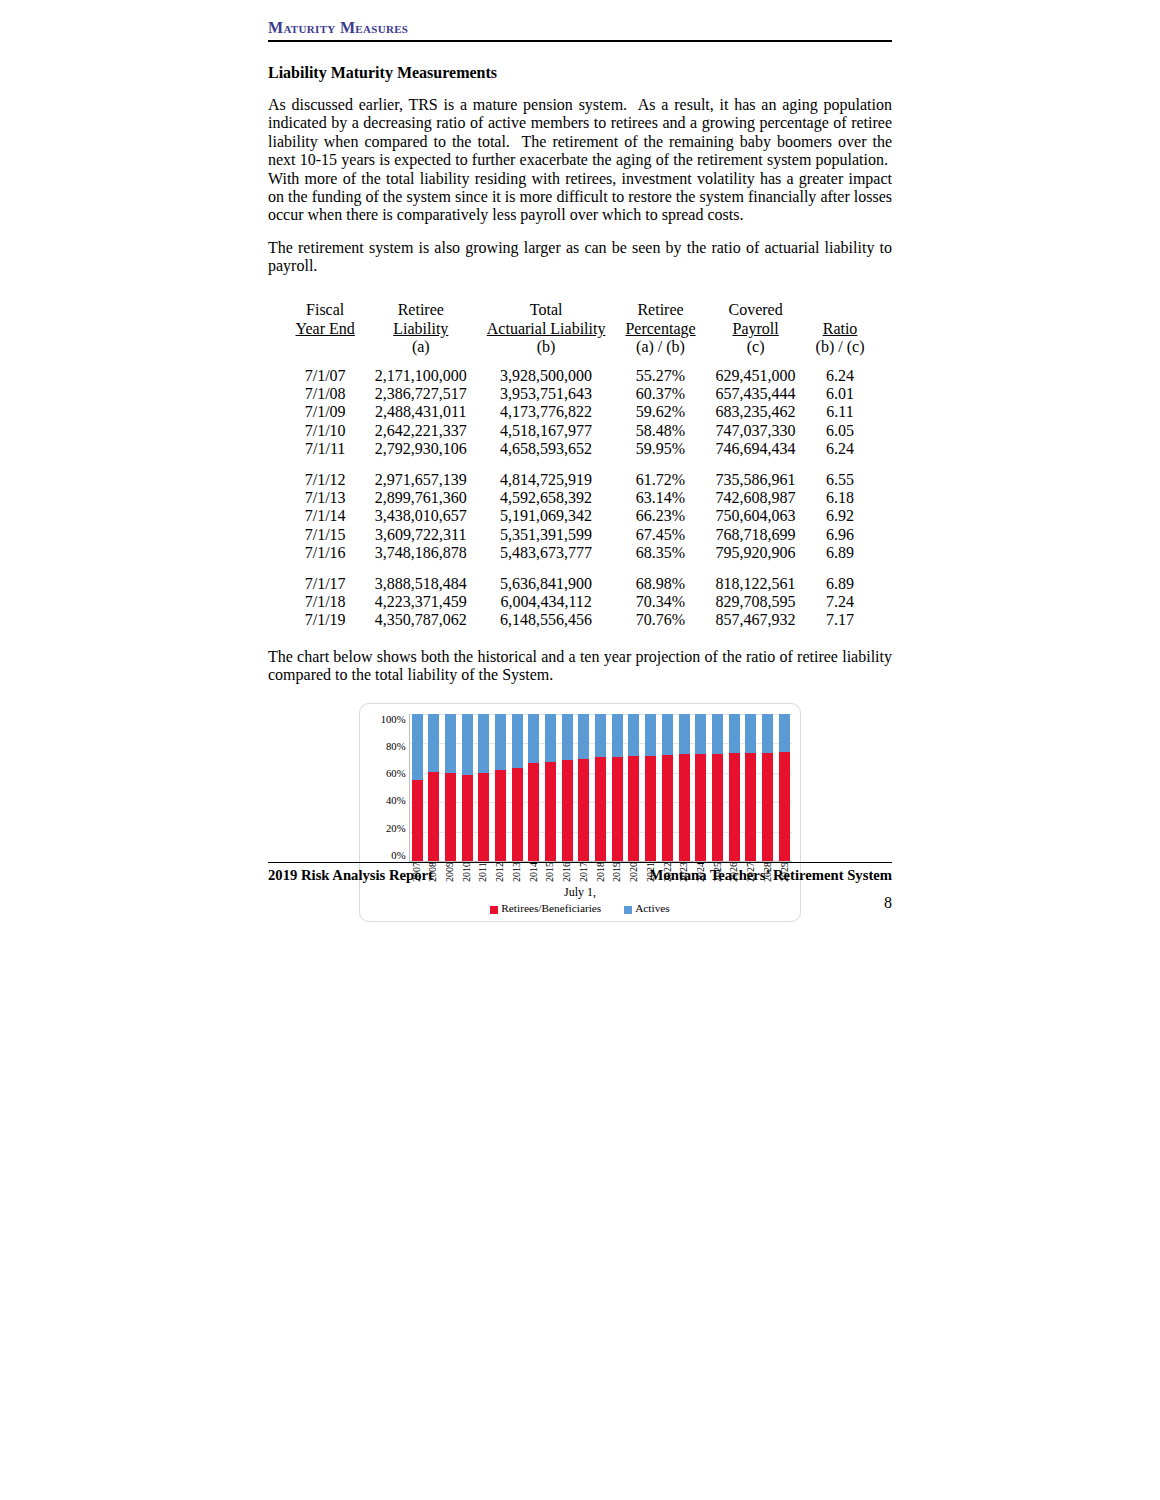Maturity Measures
Liability Maturity Measurements
As discussed earlier, TRS is a mature pension system. As a result, it has an aging population indicated by a decreasing ratio of active members to retirees and a growing percentage of retiree liability when compared to the total. The retirement of the remaining baby boomers over the next 10-15 years is expected to further exacerbate the aging of the retirement system population. With more of the total liability residing with retirees, investment volatility has a greater impact on the funding of the system since it is more difficult to restore the system financially after losses occur when there is comparatively less payroll over which to spread costs.
The retirement system is also growing larger as can be seen by the ratio of actuarial liability to payroll.
| Fiscal | Retiree | Total | Retiree | Covered | |
| Year End | Liability | Actuarial Liability | Percentage | Payroll | Ratio |
| | (a) | (b) | (a) / (b) | (c) | (b) / (c) |
| 7/1/07 | 2,171,100,000 | 3,928,500,000 | 55.27% | 629,451,000 | 6.24 |
| 7/1/08 | 2,386,727,517 | 3,953,751,643 | 60.37% | 657,435,444 | 6.01 |
| 7/1/09 | 2,488,431,011 | 4,173,776,822 | 59.62% | 683,235,462 | 6.11 |
| 7/1/10 | 2,642,221,337 | 4,518,167,977 | 58.48% | 747,037,330 | 6.05 |
| 7/1/11 | 2,792,930,106 | 4,658,593,652 | 59.95% | 746,694,434 | 6.24 |
| 7/1/12 | 2,971,657,139 | 4,814,725,919 | 61.72% | 735,586,961 | 6.55 |
| 7/1/13 | 2,899,761,360 | 4,592,658,392 | 63.14% | 742,608,987 | 6.18 |
| 7/1/14 | 3,438,010,657 | 5,191,069,342 | 66.23% | 750,604,063 | 6.92 |
| 7/1/15 | 3,609,722,311 | 5,351,391,599 | 67.45% | 768,718,699 | 6.96 |
| 7/1/16 | 3,748,186,878 | 5,483,673,777 | 68.35% | 795,920,906 | 6.89 |
| 7/1/17 | 3,888,518,484 | 5,636,841,900 | 68.98% | 818,122,561 | 6.89 |
| 7/1/18 | 4,223,371,459 | 6,004,434,112 | 70.34% | 829,708,595 | 7.24 |
| 7/1/19 | 4,350,787,062 | 6,148,556,456 | 70.76% | 857,467,932 | 7.17 |
The chart below shows both the historical and a ten year projection of the ratio of retiree liability compared to the total liability of the System.
100% 80% 60% 40% 20% 0%
2007 2008 2009 2010 2011 2012 2013 2014 2015 2016 2017 2018 2019 2020 2021 2022 2023 2024 2025 2026 2027 2028 2029
July 1,
Retirees/Beneficiaries Actives
2019 Risk Analysis Report
Montana Teachers’ Retirement System
8